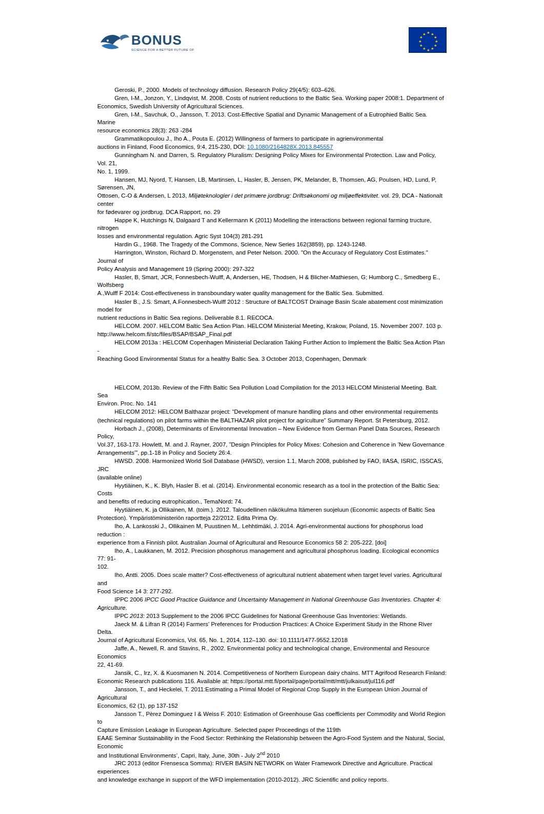BONUS SCIENCE FOR A BETTER FUTURE OF THE BALTIC SEA REGION
★ ★ ★ ★ ★ ★ ★ ★ ★ ★ ★ ★
Geroski, P., 2000. Models of technology diffusion. Research Policy 29(4/5): 603–626.
Gren, I-M., Jonzon, Y., Lindqvist, M. 2008. Costs of nutrient reductions to the Baltic Sea. Working paper 2008:1. Department of
Economics, Swedish University of Agricultural Sciences.
Gren, I-M., Savchuk, O., Jansson, T. 2013. Cost-Effective Spatial and Dynamic Management of a Eutrophied Baltic Sea. Marine
resource economics 28(3): 263 -284
Grammatikopoulou J., Iho A., Pouta E. (2012) Willingness of farmers to participate in agrienvironmental
auctions in Finland, Food Economics, 9:4, 215-230, DOI: 10.1080/2164828X.2013.845557
Gunningham N. and Darren, S. Regulatory Pluralism: Designing Policy Mixes for Environmental Protection. Law and Policy, Vol. 21,
No. 1, 1999.
Hansen, MJ, Nyord, T, Hansen, LB, Martinsen, L, Hasler, B, Jensen, PK, Melander, B, Thomsen, AG, Poulsen, HD, Lund, P, Sørensen, JN,
Ottosen, C-O & Andersen, L 2013, Miljøteknologier i det primære jordbrug: Driftsøkonomi og miljøeffektivitet. vol. 29, DCA - Nationalt center
for fødevarer og jordbrug. DCA Rapport, no. 29
Happe K, Hutchings N, Dalgaard T and Kellermann K (2011) Modelling the interactions between regional farming tructure, nitrogen
losses and environmental regulation. Agric Syst 104(3) 281-291
Hardin G., 1968. The Tragedy of the Commons, Science, New Series 162(3859), pp. 1243-1248.
Harrington, Winston, Richard D. Morgenstern, and Peter Nelson. 2000. "On the Accuracy of Regulatory Cost Estimates." Journal of
Policy Analysis and Management 19 (Spring 2000): 297-322
Hasler, B, Smart, JCR, Fonnesbech-Wulff, A, Andersen, HE, Thodsen, H & Blicher-Mathiesen, G; Humborg C., Smedberg E., Wolfsberg
A.,Wulff F 2014: Cost-effectiveness in transboundary water quality management for the Baltic Sea. Submitted.
Hasler B., J.S. Smart, A.Fonnesbech-Wulff 2012 : Structure of BALTCOST Drainage Basin Scale abatement cost minimization model for
nutrient reductions in Baltic Sea regions. Deliverable 8.1. RECOCA.
HELCOM. 2007. HELCOM Baltic Sea Action Plan. HELCOM Ministerial Meeting, Krakow, Poland, 15. November 2007. 103 p.
http://www.helcom.fi/stc/files/BSAP/BSAP_Final.pdf
HELCOM 2013a : HELCOM Copenhagen Ministerial Declaration Taking Further Action to Implement the Baltic Sea Action Plan -
Reaching Good Environmental Status for a healthy Baltic Sea. 3 October 2013, Copenhagen, Denmark
HELCOM, 2013b. Review of the Fifth Baltic Sea Pollution Load Compilation for the 2013 HELCOM Ministerial Meeting. Balt. Sea
Environ. Proc. No. 141
HELCOM 2012: HELCOM Balthazar project: “Development of manure handling plans and other environmental requirements
(technical regulations) on pilot farms within the BALTHAZAR pilot project for agriculture” Summary Report. St Petersburg, 2012.
Horbach J., (2008), Determinants of Environmental Innovation – New Evidence from German Panel Data Sources, Research Policy,
Vol.37, 163-173. Howlett, M. and J. Rayner, 2007, ”Design Principles for Policy Mixes: Cohesion and Coherence in ’New Governance
Arrangements’”, pp.1-18 in Policy and Society 26:4.
HWSD. 2008. Harmonized World Soil Database (HWSD), version 1.1, March 2008, published by FAO, IIASA, ISRIC, ISSCAS, JRC
(available online)
Hyytiäinen, K., K. Blyh, Hasler B. et al. (2014). Environmental economic research as a tool in the protection of the Baltic Sea: Costs
and benefits of reducing eutrophication., TemaNord: 74.
Hyytiäinen, K. ja Ollikainen, M. (toim.). 2012. Taloudellinen näkökulma Itämeren suojeluun (Economic aspects of Baltic Sea
Protection). Ympäristöministeriön raportteja 22/2012. Edita Prima Oy.
Iho, A. Lankosski J., Ollikainen M, Puustinen M,. Lehhtimäki, J. 2014. Agri-environmental auctions for phosphorus load reduction :
experience from a Finnish pilot. Australian Journal of Agricultural and Resource Economics 58 2: 205-222. [doi]
Iho, A., Laukkanen, M. 2012. Precision phosphorus management and agricultural phosphorus loading. Ecological economics 77: 91-
102.
Iho, Antti. 2005. Does scale matter? Cost-effectiveness of agricultural nutrient abatement when target level varies. Agricultural and
Food Science 14 3: 277-292.
IPPC 2006 IPCC Good Practice Guidance and Uncertainty Management in National Greenhouse Gas Inventories. Chapter 4:
Agriculture.
IPPC 2013: 2013 Supplement to the 2006 IPCC Guidelines for National Greenhouse Gas Inventories: Wetlands.
Jaeck M. & Lifran R (2014) Farmers’ Preferences for Production Practices: A Choice Experiment Study in the Rhone River Delta.
Journal of Agricultural Economics, Vol. 65, No. 1, 2014, 112–130. doi: 10.1111/1477-9552.12018
Jaffe, A., Newell, R. and Stavins, R., 2002. Environmental policy and technological change, Environmental and Resource Economics
22, 41-69.
Jansik, C., Irz, X. & Kuosmanen N. 2014. Competitiveness of Northern European dairy chains. MTT Agrifood Research Finland:
Economic Research publications 116. Available at: https://portal.mtt.fi/portal/page/portal/mtt/mtt/julkaisut/jul116.pdf
Jansson, T., and Heckelei, T. 2011:Estimating a Primal Model of Regional Crop Supply in the European Union Journal of Agricultural
Economics, 62 (1), pp 137-152
Jansson T., Pèrez Dominguez I & Weiss F. 2010: Estimation of Greenhouse Gas coefficients per Commodity and World Region to
Capture Emission Leakage in European Agriculture. Selected paper Proceedings of the 119th
EAAE Seminar Sustainability in the Food Sector: Rethinking the Relationship between the Agro-Food System and the Natural, Social, Economic
and Institutional Environments’, Capri, Italy, June, 30th - July 2nd 2010
JRC 2013 (editor Frensesca Somma): RIVER BASIN NETWORK on Water Framework Directive and Agriculture. Practical experiences
and knowledge exchange in support of the WFD implementation (2010-2012). JRC Scientific and policy reports.